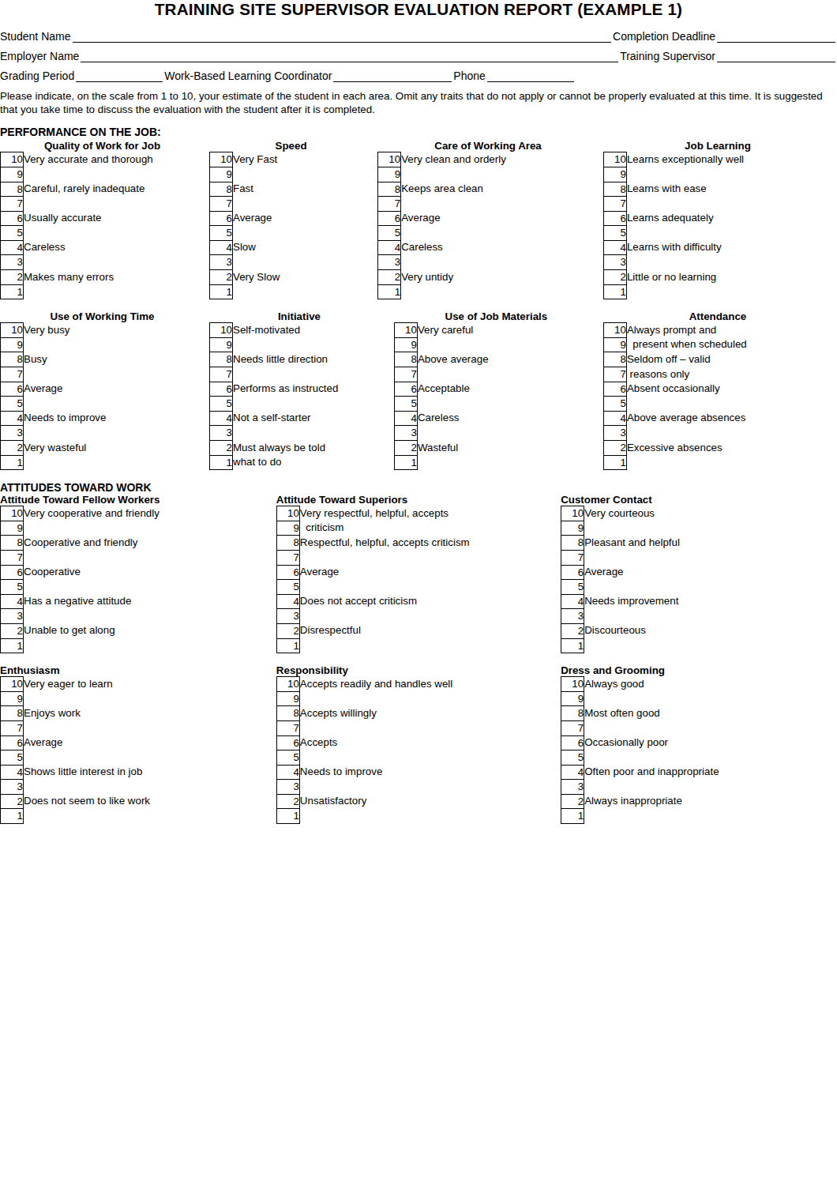TRAINING SITE SUPERVISOR EVALUATION REPORT (EXAMPLE 1)
Student Name Completion Deadline
Employer Name Training Supervisor
Grading Period Work-Based Learning Coordinator Phone
Please indicate, on the scale from 1 to 10, your estimate of the student in each area. Omit any traits that do not apply or cannot be properly evaluated at this time. It is suggested that you take time to discuss the evaluation with the student after it is completed.
PERFORMANCE ON THE JOB:
| Quality of Work for Job | Speed | Care of Working Area | Job Learning |
| / 10 / Very accurate and thorough / / 9 / / / 8 / Careful, rarely inadequate / / 7 / / / 6 / Usually accurate / / 5 / / / 4 / Careless / / 3 / / / 2 / Makes many errors / / 1 / / | / 10 / Very Fast / / 9 / / / 8 / Fast / / 7 / / / 6 / Average / / 5 / / / 4 / Slow / / 3 / / / 2 / Very Slow / / 1 / / | / 10 / Very clean and orderly / / 9 / / / 8 / Keeps area clean / / 7 / / / 6 / Average / / 5 / / / 4 / Careless / / 3 / / / 2 / Very untidy / / 1 / / | / 10 / Learns exceptionally well / / 9 / / / 8 / Learns with ease / / 7 / / / 6 / Learns adequately / / 5 / / / 4 / Learns with difficulty / / 3 / / / 2 / Little or no learning / / 1 / / |
| Use of Working Time | Initiative | Use of Job Materials | Attendance |
| / 10 / Very busy / / 9 / / / 8 / Busy / / 7 / / / 6 / Average / / 5 / / / 4 / Needs to improve / / 3 / / / 2 / Very wasteful / / 1 / / | / 10 / Self-motivated / / 9 / / / 8 / Needs little direction / / 7 / / / 6 / Performs as instructed / / 5 / / / 4 / Not a self-starter / / 3 / / / 2 / Must always be told / / 1 / what to do / | / 10 / Very careful / / 9 / / / 8 / Above average / / 7 / / / 6 / Acceptable / / 5 / / / 4 / Careless / / 3 / / / 2 / Wasteful / / 1 / / | / 10 / Always prompt and / / 9 / present when scheduled / / 8 / Seldom off – valid / / 7 / reasons only / / 6 / Absent occasionally / / 5 / / / 4 / Above average absences / / 3 / / / 2 / Excessive absences / / 1 / / |
ATTITUDES TOWARD WORK
| Attitude Toward Fellow Workers | Attitude Toward Superiors | Customer Contact |
| / 10 / Very cooperative and friendly / / 9 / / / 8 / Cooperative and friendly / / 7 / / / 6 / Cooperative / / 5 / / / 4 / Has a negative attitude / / 3 / / / 2 / Unable to get along / / 1 / / | / 10 / Very respectful, helpful, accepts / / 9 / criticism / / 8 / Respectful, helpful, accepts criticism / / 7 / / / 6 / Average / / 5 / / / 4 / Does not accept criticism / / 3 / / / 2 / Disrespectful / / 1 / / | / 10 / Very courteous / / 9 / / / 8 / Pleasant and helpful / / 7 / / / 6 / Average / / 5 / / / 4 / Needs improvement / / 3 / / / 2 / Discourteous / / 1 / / |
| Enthusiasm | Responsibility | Dress and Grooming |
| / 10 / Very eager to learn / / 9 / / / 8 / Enjoys work / / 7 / / / 6 / Average / / 5 / / / 4 / Shows little interest in job / / 3 / / / 2 / Does not seem to like work / / 1 / / | / 10 / Accepts readily and handles well / / 9 / / / 8 / Accepts willingly / / 7 / / / 6 / Accepts / / 5 / / / 4 / Needs to improve / / 3 / / / 2 / Unsatisfactory / / 1 / / | / 10 / Always good / / 9 / / / 8 / Most often good / / 7 / / / 6 / Occasionally poor / / 5 / / / 4 / Often poor and inappropriate / / 3 / / / 2 / Always inappropriate / / 1 / / |